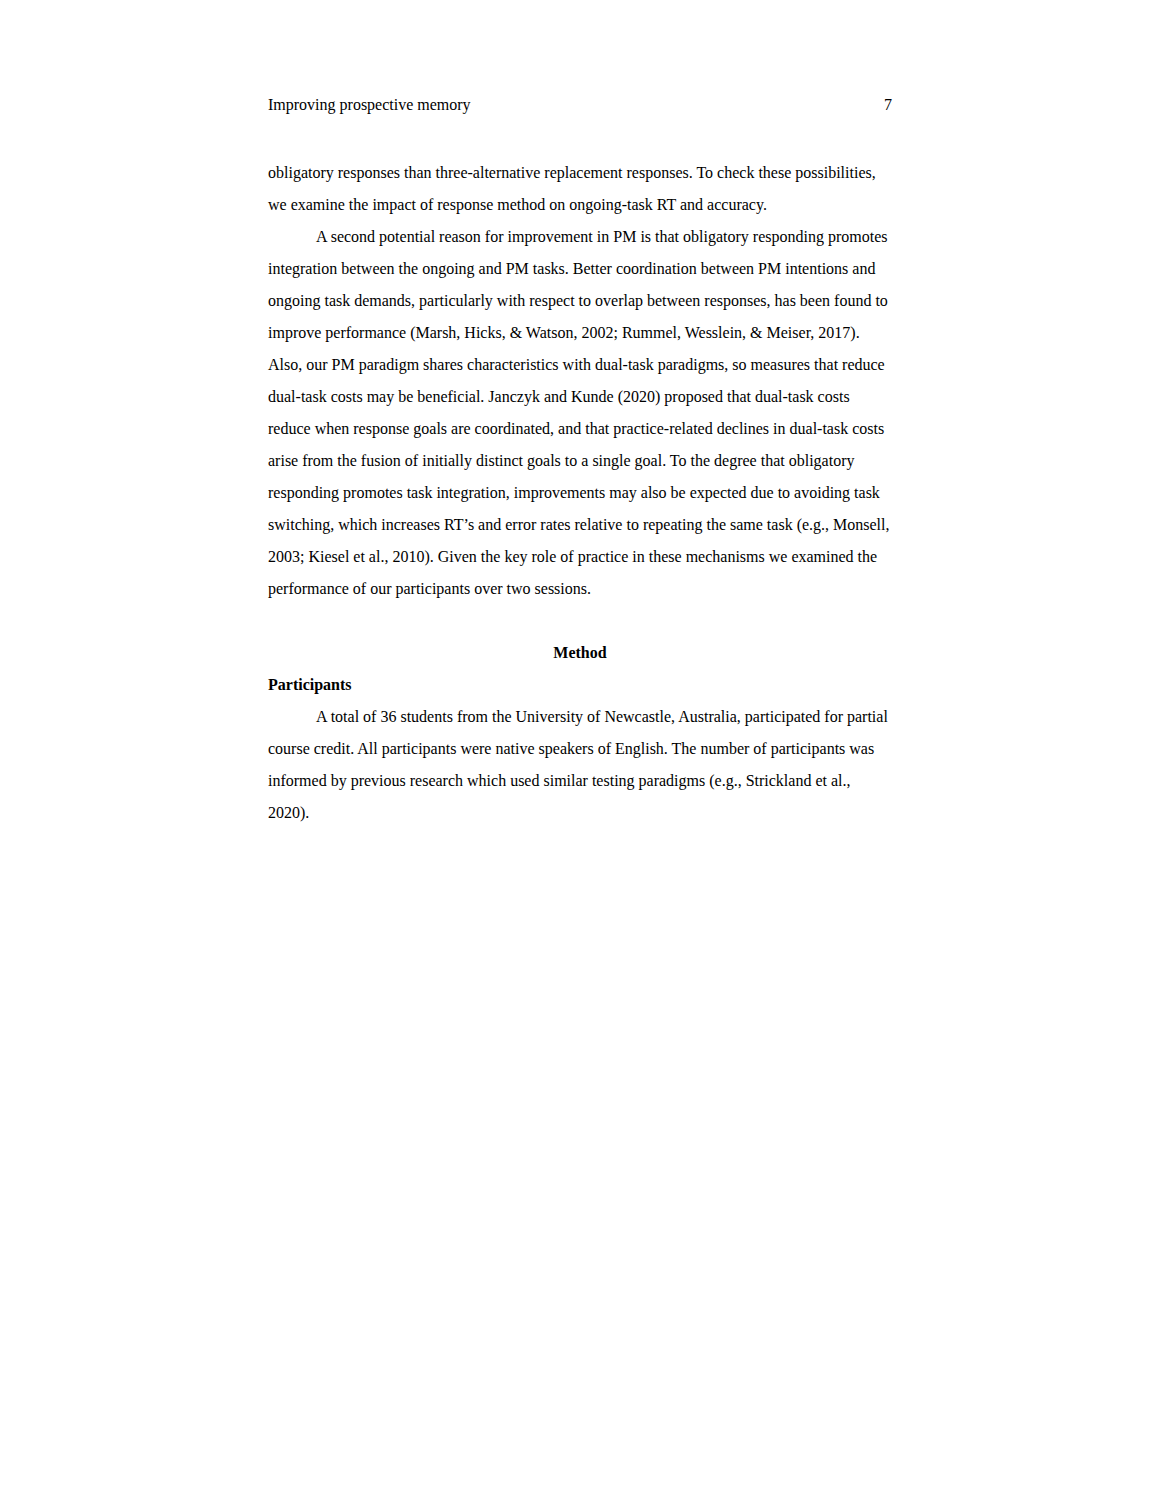Improving prospective memory 7
obligatory responses than three-alternative replacement responses. To check these possibilities, we examine the impact of response method on ongoing-task RT and accuracy.
A second potential reason for improvement in PM is that obligatory responding promotes integration between the ongoing and PM tasks. Better coordination between PM intentions and ongoing task demands, particularly with respect to overlap between responses, has been found to improve performance (Marsh, Hicks, & Watson, 2002; Rummel, Wesslein, & Meiser, 2017). Also, our PM paradigm shares characteristics with dual-task paradigms, so measures that reduce dual-task costs may be beneficial. Janczyk and Kunde (2020) proposed that dual-task costs reduce when response goals are coordinated, and that practice-related declines in dual-task costs arise from the fusion of initially distinct goals to a single goal. To the degree that obligatory responding promotes task integration, improvements may also be expected due to avoiding task switching, which increases RT’s and error rates relative to repeating the same task (e.g., Monsell, 2003; Kiesel et al., 2010). Given the key role of practice in these mechanisms we examined the performance of our participants over two sessions.
Method
Participants
A total of 36 students from the University of Newcastle, Australia, participated for partial course credit. All participants were native speakers of English. The number of participants was informed by previous research which used similar testing paradigms (e.g., Strickland et al., 2020).